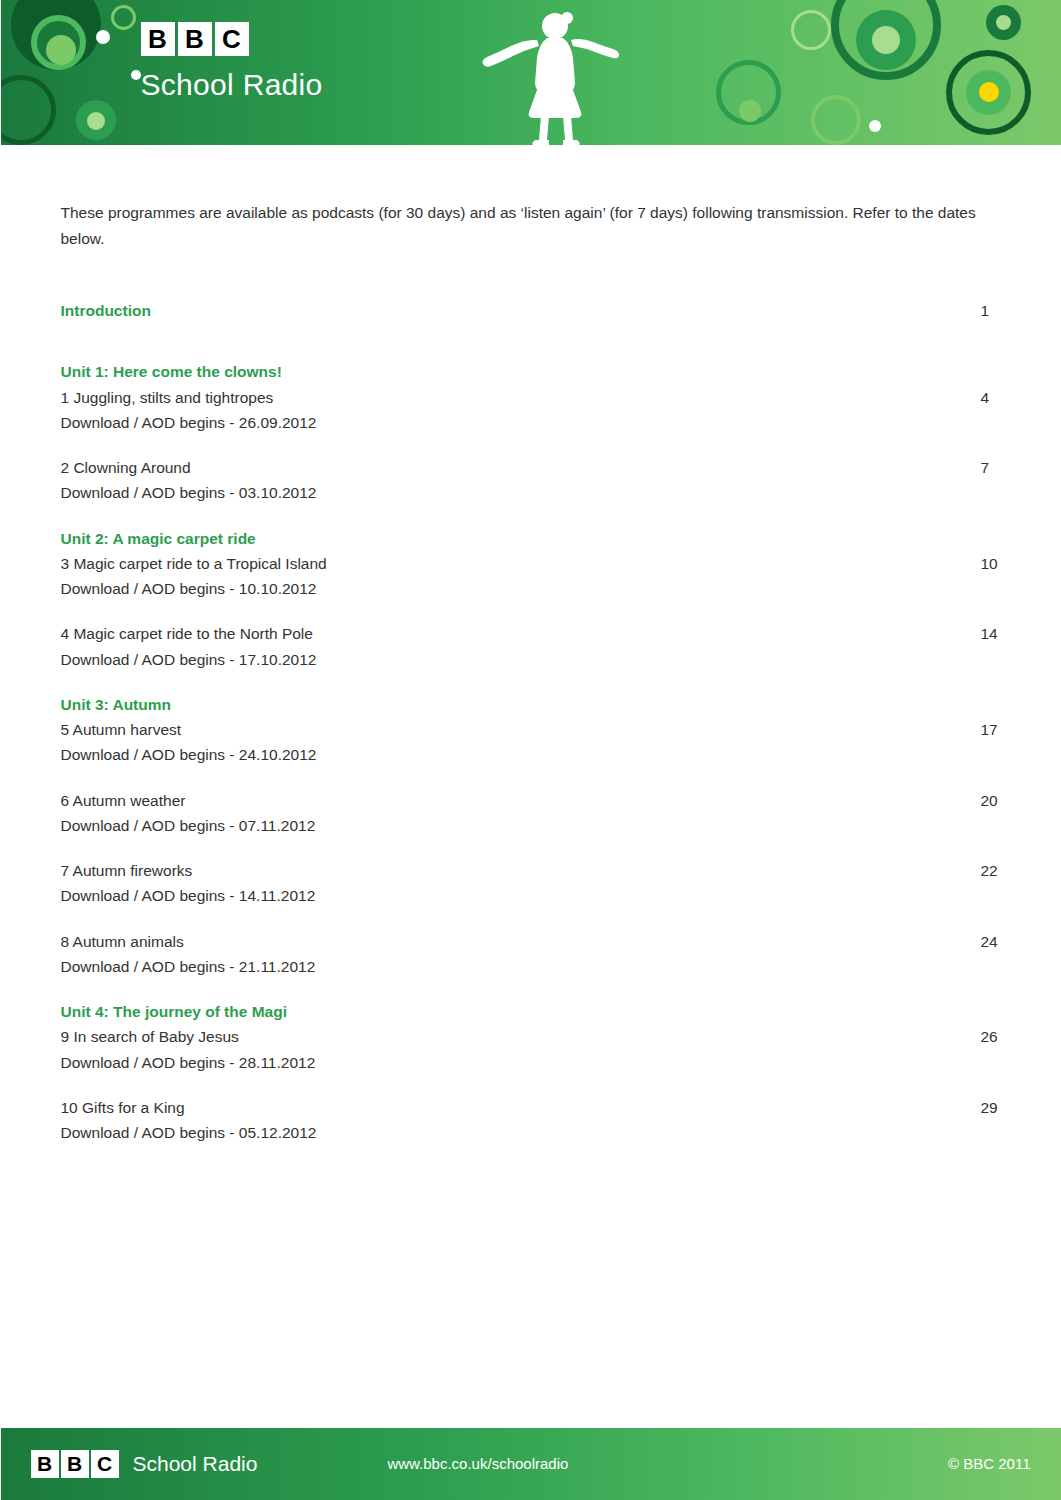B
B
C
School Radio
These programmes are available as podcasts (for 30 days) and as ‘listen again’ (for 7 days) following transmission. Refer to the dates below.
Introduction 1
Unit 1: Here come the clowns!
1 Juggling, stilts and tightropes 4
Download / AOD begins - 26.09.2012
2 Clowning Around 7
Download / AOD begins - 03.10.2012
Unit 2: A magic carpet ride
3 Magic carpet ride to a Tropical Island 10
Download / AOD begins - 10.10.2012
4 Magic carpet ride to the North Pole 14
Download / AOD begins - 17.10.2012
Unit 3: Autumn
5 Autumn harvest 17
Download / AOD begins - 24.10.2012
6 Autumn weather 20
Download / AOD begins - 07.11.2012
7 Autumn fireworks 22
Download / AOD begins - 14.11.2012
8 Autumn animals 24
Download / AOD begins - 21.11.2012
Unit 4: The journey of the Magi
9 In search of Baby Jesus 26
Download / AOD begins - 28.11.2012
10 Gifts for a King 29
Download / AOD begins - 05.12.2012
B
B
C
School Radio
www.bbc.co.uk/schoolradio
© BBC 2011